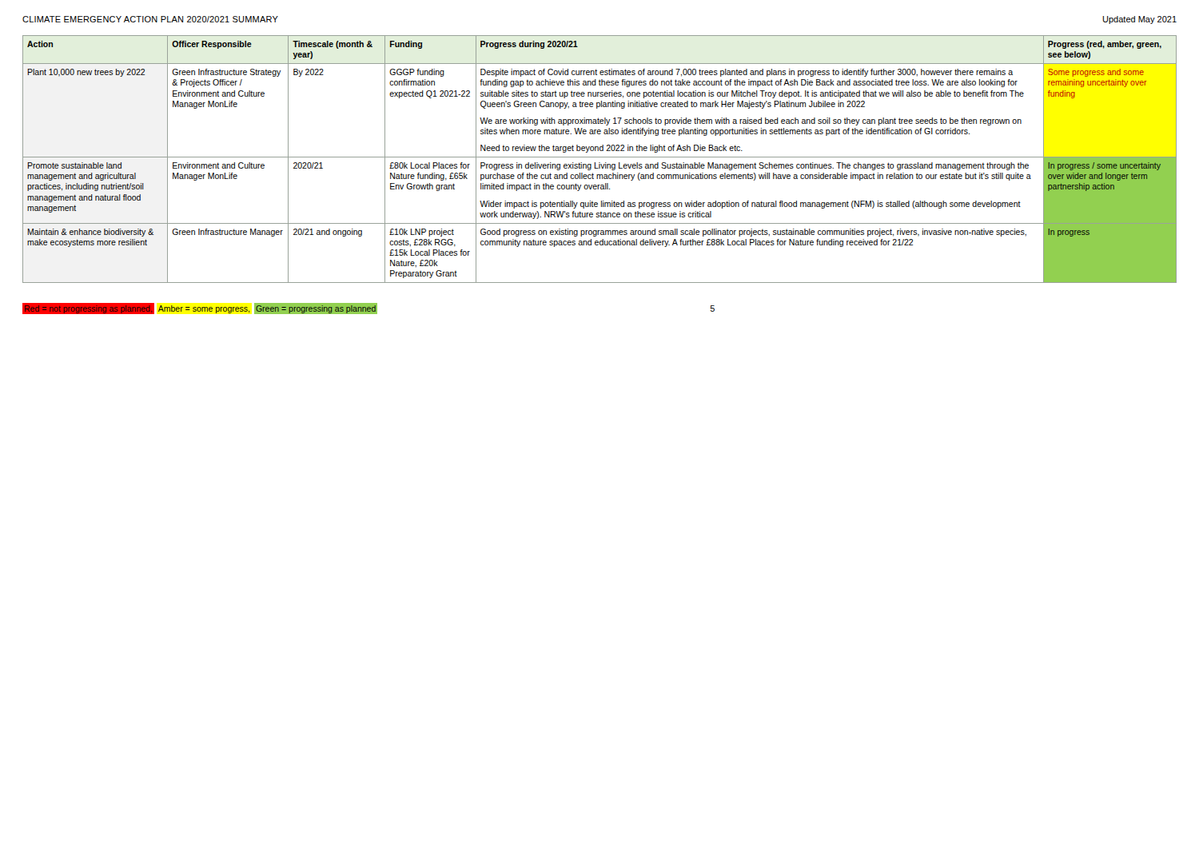CLIMATE EMERGENCY ACTION PLAN 2020/2021 SUMMARY
Updated May 2021
| Action | Officer Responsible | Timescale (month & year) | Funding | Progress during 2020/21 | Progress (red, amber, green, see below) |
| --- | --- | --- | --- | --- | --- |
| Plant 10,000 new trees by 2022 | Green Infrastructure Strategy & Projects Officer / Environment and Culture Manager MonLife | By 2022 | GGGP funding confirmation expected Q1 2021-22 | Despite impact of Covid current estimates of around 7,000 trees planted and plans in progress to identify further 3000, however there remains a funding gap to achieve this and these figures do not take account of the impact of Ash Die Back and associated tree loss. We are also looking for suitable sites to start up tree nurseries, one potential location is our Mitchel Troy depot. It is anticipated that we will also be able to benefit from The Queen's Green Canopy, a tree planting initiative created to mark Her Majesty's Platinum Jubilee in 2022 We are working with approximately 17 schools to provide them with a raised bed each and soil so they can plant tree seeds to be then regrown on sites when more mature. We are also identifying tree planting opportunities in settlements as part of the identification of GI corridors. Need to review the target beyond 2022 in the light of Ash Die Back etc. | Some progress and some remaining uncertainty over funding |
| Promote sustainable land management and agricultural practices, including nutrient/soil management and natural flood management | Environment and Culture Manager MonLife | 2020/21 | £80k Local Places for Nature funding, £65k Env Growth grant | Progress in delivering existing Living Levels and Sustainable Management Schemes continues. The changes to grassland management through the purchase of the cut and collect machinery (and communications elements) will have a considerable impact in relation to our estate but it's still quite a limited impact in the county overall. Wider impact is potentially quite limited as progress on wider adoption of natural flood management (NFM) is stalled (although some development work underway). NRW's future stance on these issue is critical | In progress / some uncertainty over wider and longer term partnership action |
| Maintain & enhance biodiversity & make ecosystems more resilient | Green Infrastructure Manager | 20/21 and ongoing | £10k LNP project costs, £28k RGG, £15k Local Places for Nature, £20k Preparatory Grant | Good progress on existing programmes around small scale pollinator projects, sustainable communities project, rivers, invasive non-native species, community nature spaces and educational delivery. A further £88k Local Places for Nature funding received for 21/22 | In progress |
Red = not progressing as planned, Amber = some progress, Green = progressing as planned
5